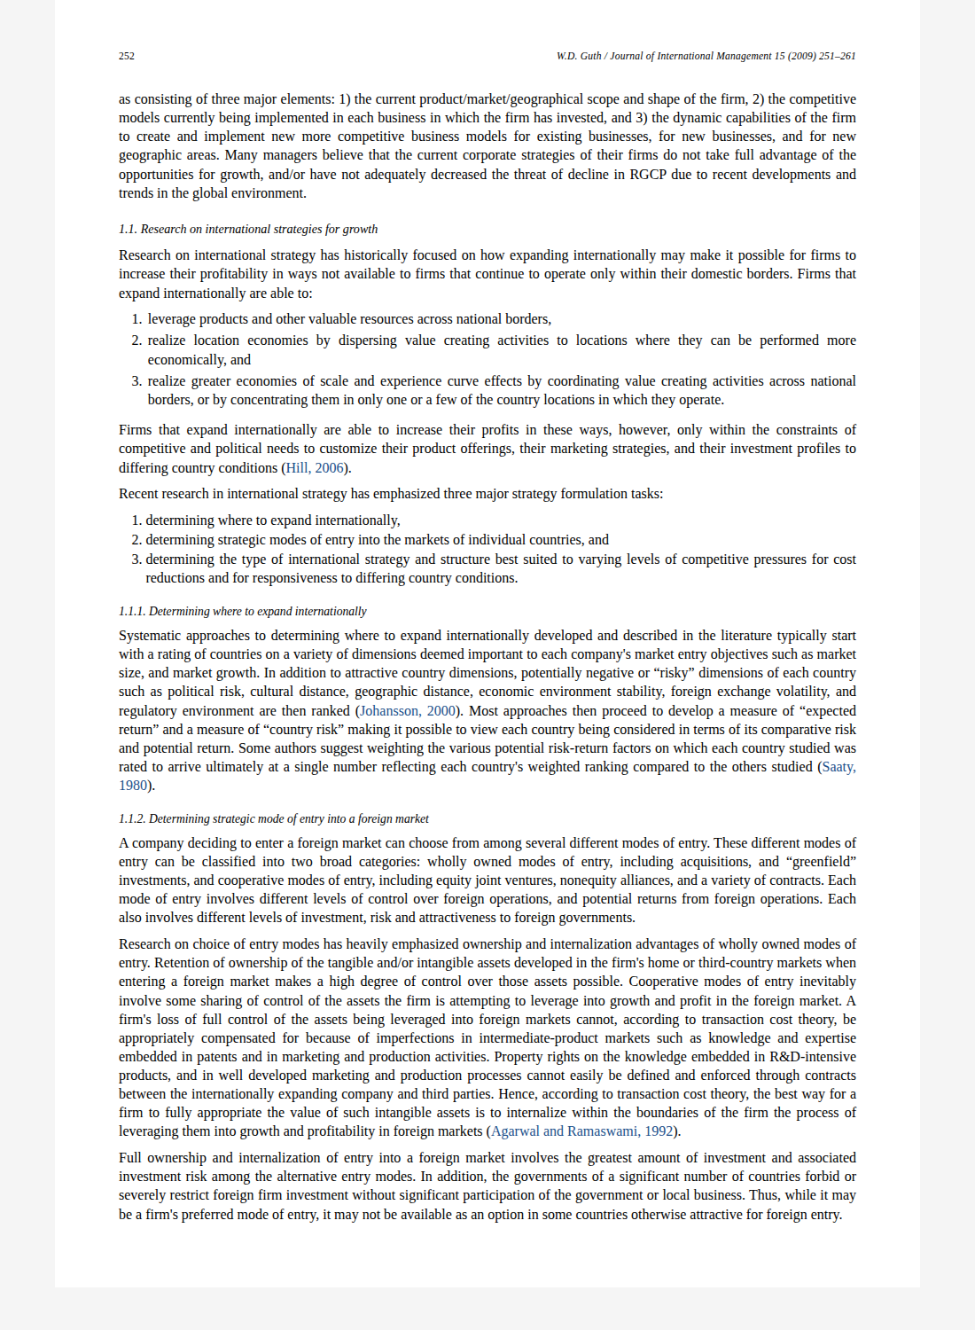252 W.D. Guth / Journal of International Management 15 (2009) 251–261
as consisting of three major elements: 1) the current product/market/geographical scope and shape of the firm, 2) the competitive models currently being implemented in each business in which the firm has invested, and 3) the dynamic capabilities of the firm to create and implement new more competitive business models for existing businesses, for new businesses, and for new geographic areas. Many managers believe that the current corporate strategies of their firms do not take full advantage of the opportunities for growth, and/or have not adequately decreased the threat of decline in RGCP due to recent developments and trends in the global environment.
1.1. Research on international strategies for growth
Research on international strategy has historically focused on how expanding internationally may make it possible for firms to increase their profitability in ways not available to firms that continue to operate only within their domestic borders. Firms that expand internationally are able to:
leverage products and other valuable resources across national borders,
realize location economies by dispersing value creating activities to locations where they can be performed more economically, and
realize greater economies of scale and experience curve effects by coordinating value creating activities across national borders, or by concentrating them in only one or a few of the country locations in which they operate.
Firms that expand internationally are able to increase their profits in these ways, however, only within the constraints of competitive and political needs to customize their product offerings, their marketing strategies, and their investment profiles to differing country conditions (Hill, 2006).
Recent research in international strategy has emphasized three major strategy formulation tasks:
determining where to expand internationally,
determining strategic modes of entry into the markets of individual countries, and
determining the type of international strategy and structure best suited to varying levels of competitive pressures for cost reductions and for responsiveness to differing country conditions.
1.1.1. Determining where to expand internationally
Systematic approaches to determining where to expand internationally developed and described in the literature typically start with a rating of countries on a variety of dimensions deemed important to each company's market entry objectives such as market size, and market growth. In addition to attractive country dimensions, potentially negative or “risky” dimensions of each country such as political risk, cultural distance, geographic distance, economic environment stability, foreign exchange volatility, and regulatory environment are then ranked (Johansson, 2000). Most approaches then proceed to develop a measure of “expected return” and a measure of “country risk” making it possible to view each country being considered in terms of its comparative risk and potential return. Some authors suggest weighting the various potential risk-return factors on which each country studied was rated to arrive ultimately at a single number reflecting each country's weighted ranking compared to the others studied (Saaty, 1980).
1.1.2. Determining strategic mode of entry into a foreign market
A company deciding to enter a foreign market can choose from among several different modes of entry. These different modes of entry can be classified into two broad categories: wholly owned modes of entry, including acquisitions, and “greenfield” investments, and cooperative modes of entry, including equity joint ventures, nonequity alliances, and a variety of contracts. Each mode of entry involves different levels of control over foreign operations, and potential returns from foreign operations. Each also involves different levels of investment, risk and attractiveness to foreign governments.
Research on choice of entry modes has heavily emphasized ownership and internalization advantages of wholly owned modes of entry. Retention of ownership of the tangible and/or intangible assets developed in the firm's home or third-country markets when entering a foreign market makes a high degree of control over those assets possible. Cooperative modes of entry inevitably involve some sharing of control of the assets the firm is attempting to leverage into growth and profit in the foreign market. A firm's loss of full control of the assets being leveraged into foreign markets cannot, according to transaction cost theory, be appropriately compensated for because of imperfections in intermediate-product markets such as knowledge and expertise embedded in patents and in marketing and production activities. Property rights on the knowledge embedded in R&D-intensive products, and in well developed marketing and production processes cannot easily be defined and enforced through contracts between the internationally expanding company and third parties. Hence, according to transaction cost theory, the best way for a firm to fully appropriate the value of such intangible assets is to internalize within the boundaries of the firm the process of leveraging them into growth and profitability in foreign markets (Agarwal and Ramaswami, 1992).
Full ownership and internalization of entry into a foreign market involves the greatest amount of investment and associated investment risk among the alternative entry modes. In addition, the governments of a significant number of countries forbid or severely restrict foreign firm investment without significant participation of the government or local business. Thus, while it may be a firm's preferred mode of entry, it may not be available as an option in some countries otherwise attractive for foreign entry.